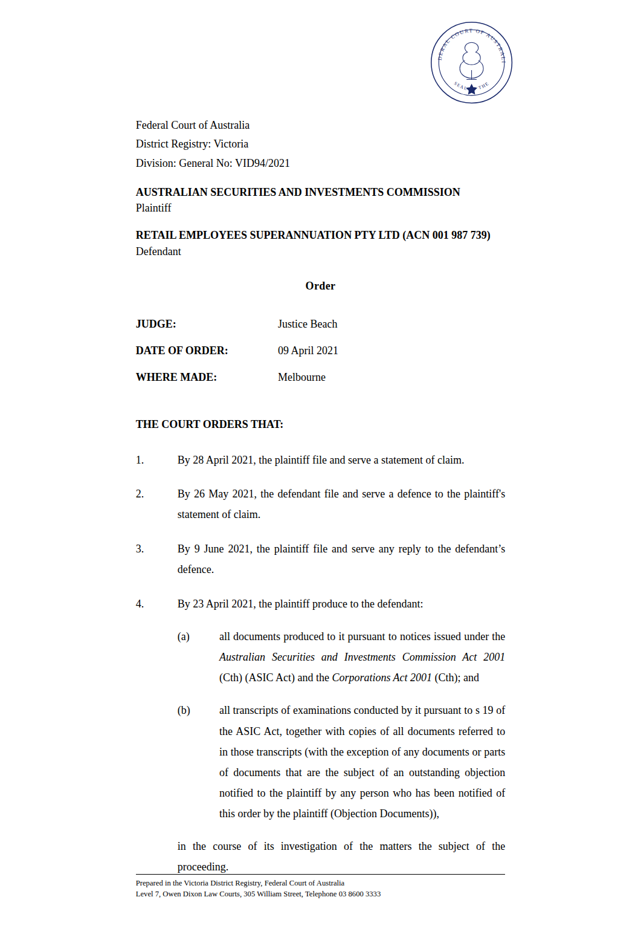FEDERAL COURT OF AUSTRALIA SEAL OF THE
Federal Court of Australia District Registry: Victoria Division: General No: VID94/2021
Australian Securities and Investments Commission
Plaintiff
Retail Employees Superannuation Pty Ltd (ACN 001 987 739)
Defendant
Order
| Judge: | Justice Beach |
| Date of order: | 09 April 2021 |
| Where made: | Melbourne |
The Court orders that:
1. By 28 April 2021, the plaintiff file and serve a statement of claim.
2. By 26 May 2021, the defendant file and serve a defence to the plaintiff's statement of claim.
3. By 9 June 2021, the plaintiff file and serve any reply to the defendant’s defence.
4. By 23 April 2021, the plaintiff produce to the defendant:
(a) all documents produced to it pursuant to notices issued under the Australian Securities and Investments Commission Act 2001 (Cth) (ASIC Act) and the Corporations Act 2001 (Cth); and
(b) all transcripts of examinations conducted by it pursuant to s 19 of the ASIC Act, together with copies of all documents referred to in those transcripts (with the exception of any documents or parts of documents that are the subject of an outstanding objection notified to the plaintiff by any person who has been notified of this order by the plaintiff (Objection Documents)),
in the course of its investigation of the matters the subject of the proceeding.
Prepared in the Victoria District Registry, Federal Court of Australia
Level 7, Owen Dixon Law Courts, 305 William Street, Telephone 03 8600 3333